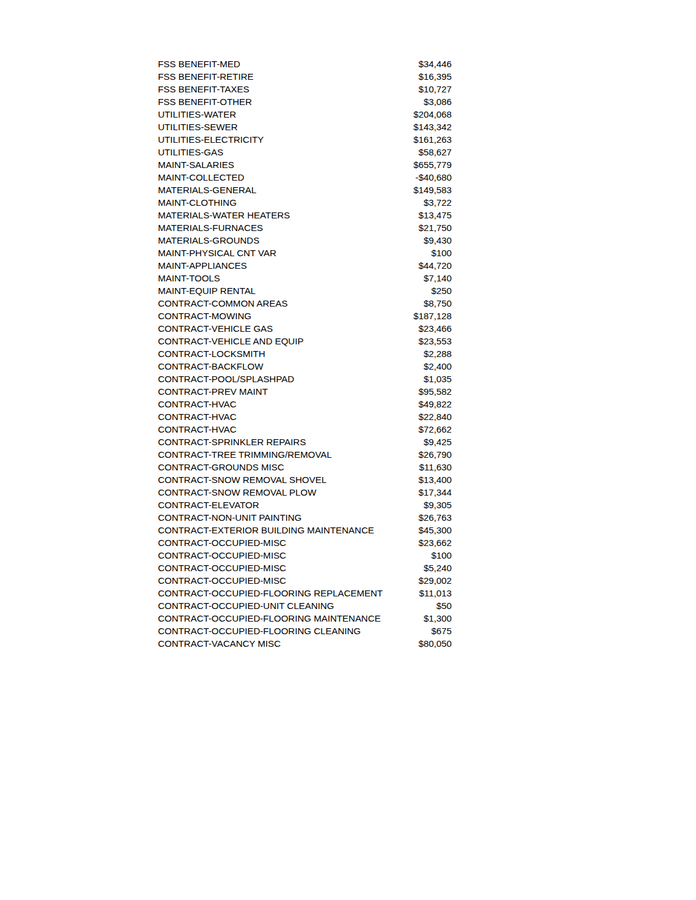| FSS BENEFIT-MED | $34,446 |
| FSS BENEFIT-RETIRE | $16,395 |
| FSS BENEFIT-TAXES | $10,727 |
| FSS BENEFIT-OTHER | $3,086 |
| UTILITIES-WATER | $204,068 |
| UTILITIES-SEWER | $143,342 |
| UTILITIES-ELECTRICITY | $161,263 |
| UTILITIES-GAS | $58,627 |
| MAINT-SALARIES | $655,779 |
| MAINT-COLLECTED | -$40,680 |
| MATERIALS-GENERAL | $149,583 |
| MAINT-CLOTHING | $3,722 |
| MATERIALS-WATER HEATERS | $13,475 |
| MATERIALS-FURNACES | $21,750 |
| MATERIALS-GROUNDS | $9,430 |
| MAINT-PHYSICAL CNT VAR | $100 |
| MAINT-APPLIANCES | $44,720 |
| MAINT-TOOLS | $7,140 |
| MAINT-EQUIP RENTAL | $250 |
| CONTRACT-COMMON AREAS | $8,750 |
| CONTRACT-MOWING | $187,128 |
| CONTRACT-VEHICLE GAS | $23,466 |
| CONTRACT-VEHICLE AND EQUIP | $23,553 |
| CONTRACT-LOCKSMITH | $2,288 |
| CONTRACT-BACKFLOW | $2,400 |
| CONTRACT-POOL/SPLASHPAD | $1,035 |
| CONTRACT-PREV MAINT | $95,582 |
| CONTRACT-HVAC | $49,822 |
| CONTRACT-HVAC | $22,840 |
| CONTRACT-HVAC | $72,662 |
| CONTRACT-SPRINKLER REPAIRS | $9,425 |
| CONTRACT-TREE TRIMMING/REMOVAL | $26,790 |
| CONTRACT-GROUNDS MISC | $11,630 |
| CONTRACT-SNOW REMOVAL SHOVEL | $13,400 |
| CONTRACT-SNOW REMOVAL PLOW | $17,344 |
| CONTRACT-ELEVATOR | $9,305 |
| CONTRACT-NON-UNIT PAINTING | $26,763 |
| CONTRACT-EXTERIOR BUILDING MAINTENANCE | $45,300 |
| CONTRACT-OCCUPIED-MISC | $23,662 |
| CONTRACT-OCCUPIED-MISC | $100 |
| CONTRACT-OCCUPIED-MISC | $5,240 |
| CONTRACT-OCCUPIED-MISC | $29,002 |
| CONTRACT-OCCUPIED-FLOORING REPLACEMENT | $11,013 |
| CONTRACT-OCCUPIED-UNIT CLEANING | $50 |
| CONTRACT-OCCUPIED-FLOORING MAINTENANCE | $1,300 |
| CONTRACT-OCCUPIED-FLOORING CLEANING | $675 |
| CONTRACT-VACANCY MISC | $80,050 |